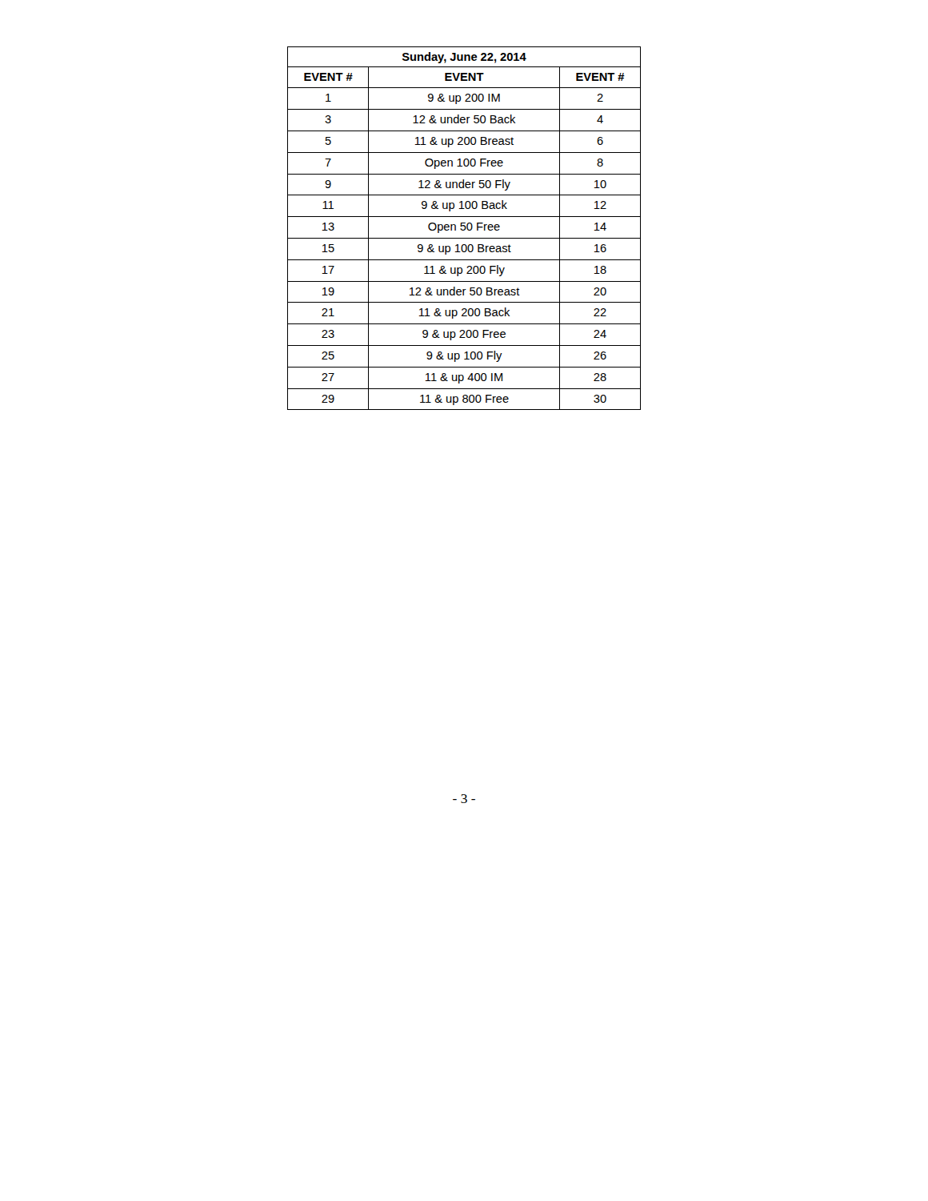Sunday, June 22, 2014
| EVENT # | EVENT | EVENT # |
| --- | --- | --- |
| 1 | 9 & up 200 IM | 2 |
| 3 | 12 & under 50 Back | 4 |
| 5 | 11 & up 200 Breast | 6 |
| 7 | Open 100 Free | 8 |
| 9 | 12 & under 50 Fly | 10 |
| 11 | 9 & up 100 Back | 12 |
| 13 | Open 50 Free | 14 |
| 15 | 9 & up 100 Breast | 16 |
| 17 | 11 & up 200 Fly | 18 |
| 19 | 12 & under 50 Breast | 20 |
| 21 | 11 & up 200 Back | 22 |
| 23 | 9 & up 200 Free | 24 |
| 25 | 9 & up 100 Fly | 26 |
| 27 | 11 & up 400 IM | 28 |
| 29 | 11 & up 800 Free | 30 |
- 3 -